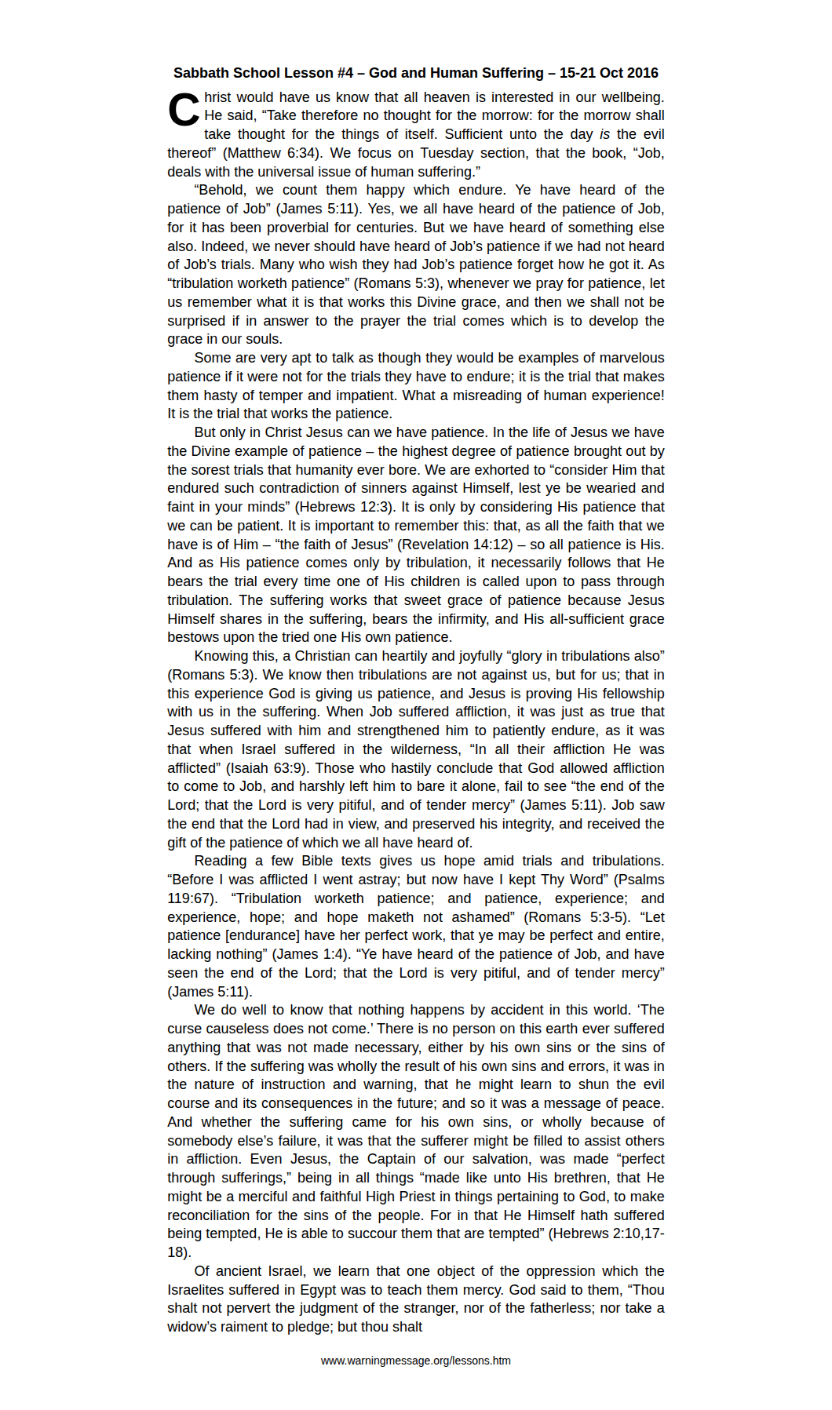Sabbath School Lesson #4 – God and Human Suffering – 15-21 Oct 2016
Christ would have us know that all heaven is interested in our wellbeing. He said, “Take therefore no thought for the morrow: for the morrow shall take thought for the things of itself. Sufficient unto the day is the evil thereof” (Matthew 6:34). We focus on Tuesday section, that the book, “Job, deals with the universal issue of human suffering.”
“Behold, we count them happy which endure. Ye have heard of the patience of Job” (James 5:11). Yes, we all have heard of the patience of Job, for it has been proverbial for centuries. But we have heard of something else also. Indeed, we never should have heard of Job’s patience if we had not heard of Job’s trials. Many who wish they had Job’s patience forget how he got it. As “tribulation worketh patience” (Romans 5:3), whenever we pray for patience, let us remember what it is that works this Divine grace, and then we shall not be surprised if in answer to the prayer the trial comes which is to develop the grace in our souls.
Some are very apt to talk as though they would be examples of marvelous patience if it were not for the trials they have to endure; it is the trial that makes them hasty of temper and impatient. What a misreading of human experience! It is the trial that works the patience.
But only in Christ Jesus can we have patience. In the life of Jesus we have the Divine example of patience – the highest degree of patience brought out by the sorest trials that humanity ever bore. We are exhorted to “consider Him that endured such contradiction of sinners against Himself, lest ye be wearied and faint in your minds” (Hebrews 12:3). It is only by considering His patience that we can be patient. It is important to remember this: that, as all the faith that we have is of Him – “the faith of Jesus” (Revelation 14:12) – so all patience is His. And as His patience comes only by tribulation, it necessarily follows that He bears the trial every time one of His children is called upon to pass through tribulation. The suffering works that sweet grace of patience because Jesus Himself shares in the suffering, bears the infirmity, and His all-sufficient grace bestows upon the tried one His own patience.
Knowing this, a Christian can heartily and joyfully “glory in tribulations also” (Romans 5:3). We know then tribulations are not against us, but for us; that in this experience God is giving us patience, and Jesus is proving His fellowship with us in the suffering. When Job suffered affliction, it was just as true that Jesus suffered with him and strengthened him to patiently endure, as it was that when Israel suffered in the wilderness, “In all their affliction He was afflicted” (Isaiah 63:9). Those who hastily conclude that God allowed affliction to come to Job, and harshly left him to bare it alone, fail to see “the end of the Lord; that the Lord is very pitiful, and of tender mercy” (James 5:11). Job saw the end that the Lord had in view, and preserved his integrity, and received the gift of the patience of which we all have heard of.
Reading a few Bible texts gives us hope amid trials and tribulations. “Before I was afflicted I went astray; but now have I kept Thy Word” (Psalms 119:67). “Tribulation worketh patience; and patience, experience; and experience, hope; and hope maketh not ashamed” (Romans 5:3-5). “Let patience [endurance] have her perfect work, that ye may be perfect and entire, lacking nothing” (James 1:4). “Ye have heard of the patience of Job, and have seen the end of the Lord; that the Lord is very pitiful, and of tender mercy” (James 5:11).
We do well to know that nothing happens by accident in this world. ‘The curse causeless does not come.’ There is no person on this earth ever suffered anything that was not made necessary, either by his own sins or the sins of others. If the suffering was wholly the result of his own sins and errors, it was in the nature of instruction and warning, that he might learn to shun the evil course and its consequences in the future; and so it was a message of peace. And whether the suffering came for his own sins, or wholly because of somebody else’s failure, it was that the sufferer might be filled to assist others in affliction. Even Jesus, the Captain of our salvation, was made “perfect through sufferings,” being in all things “made like unto His brethren, that He might be a merciful and faithful High Priest in things pertaining to God, to make reconciliation for the sins of the people. For in that He Himself hath suffered being tempted, He is able to succour them that are tempted” (Hebrews 2:10,17-18).
Of ancient Israel, we learn that one object of the oppression which the Israelites suffered in Egypt was to teach them mercy. God said to them, “Thou shalt not pervert the judgment of the stranger, nor of the fatherless; nor take a widow’s raiment to pledge; but thou shalt
www.warningmessage.org/lessons.htm